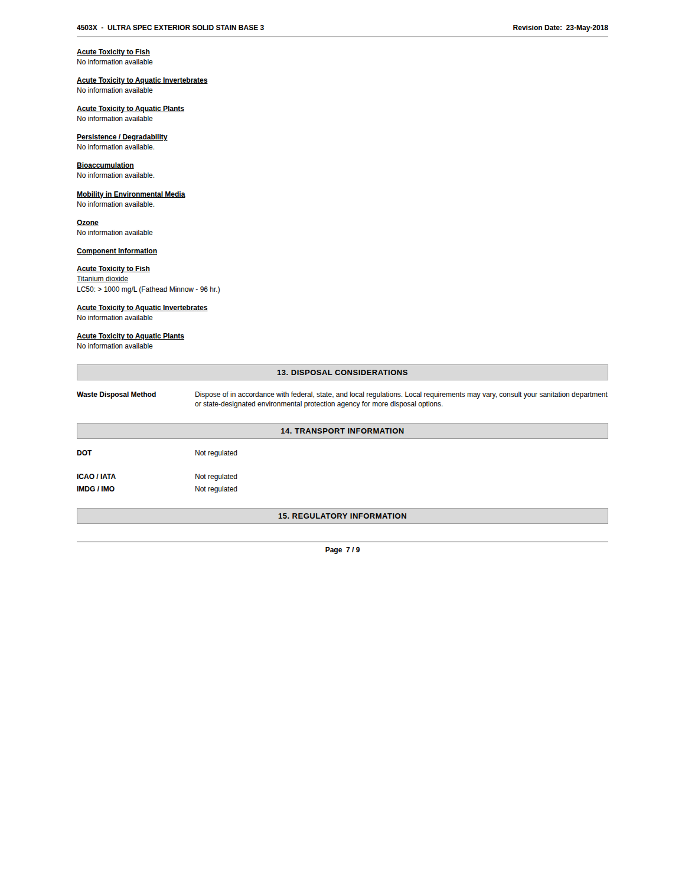4503X - ULTRA SPEC EXTERIOR SOLID STAIN BASE 3
Revision Date: 23-May-2018
Acute Toxicity to Fish
No information available
Acute Toxicity to Aquatic Invertebrates
No information available
Acute Toxicity to Aquatic Plants
No information available
Persistence / Degradability
No information available.
Bioaccumulation
No information available.
Mobility in Environmental Media
No information available.
Ozone
No information available
Component Information
Acute Toxicity to Fish
Titanium dioxide
LC50: > 1000 mg/L (Fathead Minnow - 96 hr.)
Acute Toxicity to Aquatic Invertebrates
No information available
Acute Toxicity to Aquatic Plants
No information available
13. DISPOSAL CONSIDERATIONS
| Waste Disposal Method | Dispose of in accordance with federal, state, and local regulations. Local requirements may vary, consult your sanitation department or state-designated environmental protection agency for more disposal options. |
14. TRANSPORT INFORMATION
| DOT | Not regulated |
| ICAO / IATA | Not regulated |
| IMDG / IMO | Not regulated |
15. REGULATORY INFORMATION
Page 7 / 9